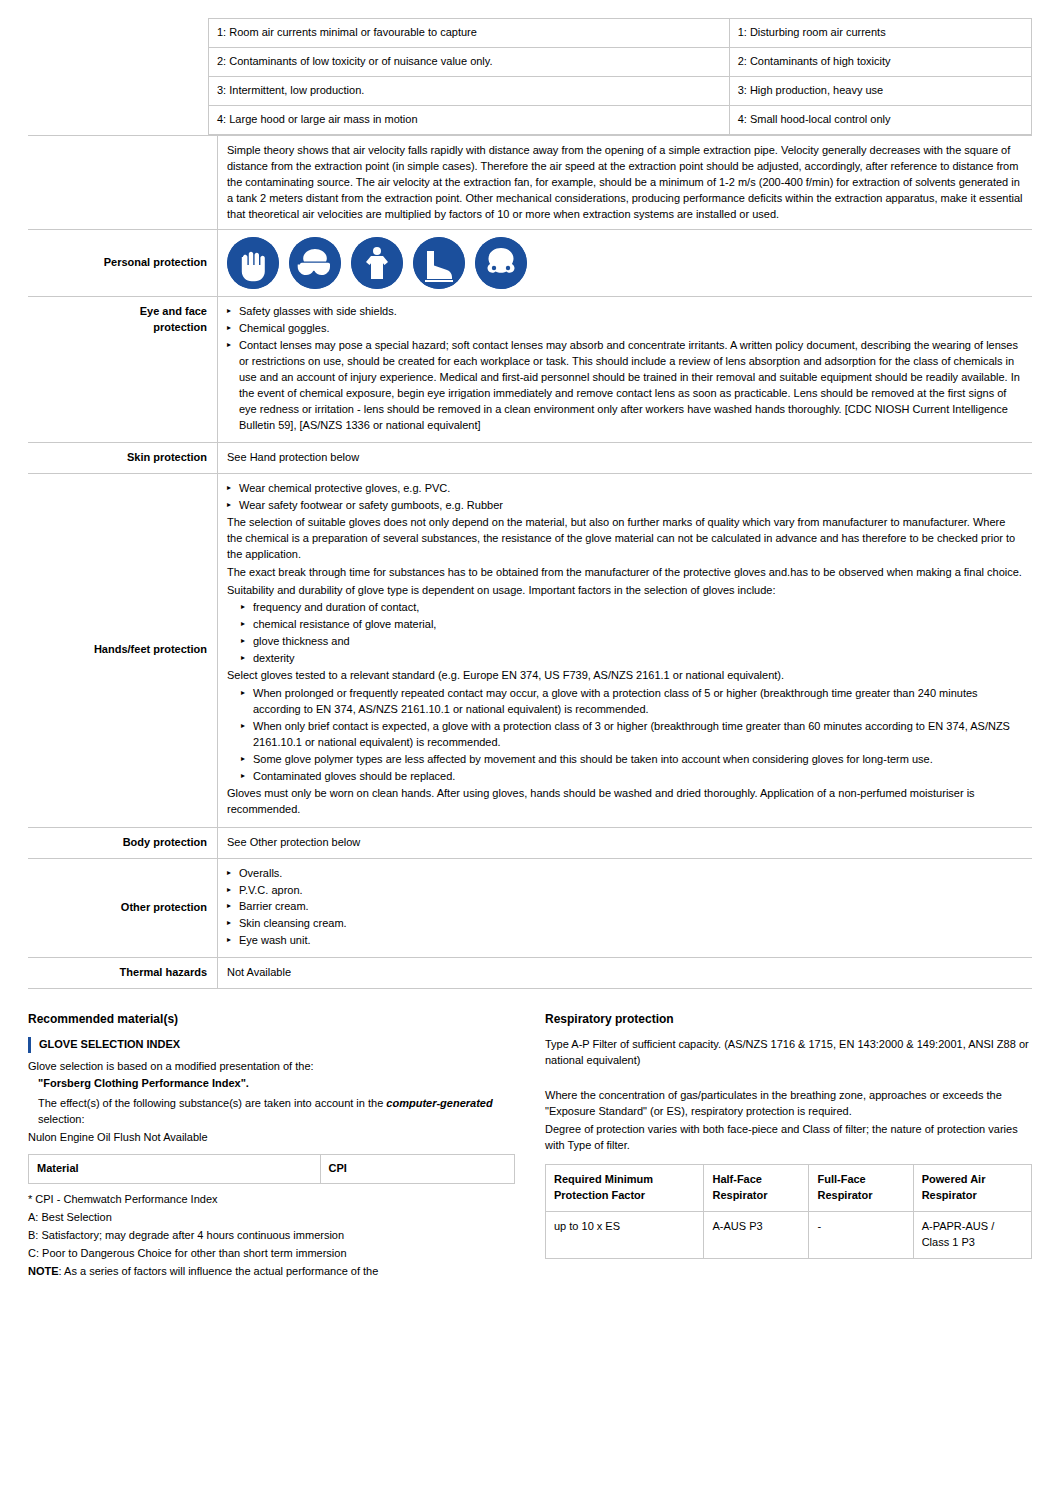| 1: Room air currents minimal or favourable to capture | 1: Disturbing room air currents |
| 2: Contaminants of low toxicity or of nuisance value only. | 2: Contaminants of high toxicity |
| 3: Intermittent, low production. | 3: High production, heavy use |
| 4: Large hood or large air mass in motion | 4: Small hood-local control only |
| | Simple theory shows that air velocity falls rapidly with distance away from the opening of a simple extraction pipe. Velocity generally decreases with the square of distance from the extraction point (in simple cases). Therefore the air speed at the extraction point should be adjusted, accordingly, after reference to distance from the contaminating source. The air velocity at the extraction fan, for example, should be a minimum of 1-2 m/s (200-400 f/min) for extraction of solvents generated in a tank 2 meters distant from the extraction point. Other mechanical considerations, producing performance deficits within the extraction apparatus, make it essential that theoretical air velocities are multiplied by factors of 10 or more when extraction systems are installed or used. |
| Personal protection | |
| Eye and face protection | Safety glasses with side shields. Chemical goggles. Contact lenses may pose a special hazard; soft contact lenses may absorb and concentrate irritants. A written policy document, describing the wearing of lenses or restrictions on use, should be created for each workplace or task. This should include a review of lens absorption and adsorption for the class of chemicals in use and an account of injury experience. Medical and first-aid personnel should be trained in their removal and suitable equipment should be readily available. In the event of chemical exposure, begin eye irrigation immediately and remove contact lens as soon as practicable. Lens should be removed at the first signs of eye redness or irritation - lens should be removed in a clean environment only after workers have washed hands thoroughly. [CDC NIOSH Current Intelligence Bulletin 59], [AS/NZS 1336 or national equivalent] |
| Skin protection | See Hand protection below |
| Hands/feet protection | Wear chemical protective gloves, e.g. PVC. Wear safety footwear or safety gumboots, e.g. Rubber The selection of suitable gloves does not only depend on the material, but also on further marks of quality which vary from manufacturer to manufacturer. Where the chemical is a preparation of several substances, the resistance of the glove material can not be calculated in advance and has therefore to be checked prior to the application. The exact break through time for substances has to be obtained from the manufacturer of the protective gloves and.has to be observed when making a final choice. Suitability and durability of glove type is dependent on usage. Important factors in the selection of gloves include: frequency and duration of contact, chemical resistance of glove material, glove thickness and dexterity Select gloves tested to a relevant standard (e.g. Europe EN 374, US F739, AS/NZS 2161.1 or national equivalent). When prolonged or frequently repeated contact may occur, a glove with a protection class of 5 or higher (breakthrough time greater than 240 minutes according to EN 374, AS/NZS 2161.10.1 or national equivalent) is recommended. When only brief contact is expected, a glove with a protection class of 3 or higher (breakthrough time greater than 60 minutes according to EN 374, AS/NZS 2161.10.1 or national equivalent) is recommended. Some glove polymer types are less affected by movement and this should be taken into account when considering gloves for long-term use. Contaminated gloves should be replaced. Gloves must only be worn on clean hands. After using gloves, hands should be washed and dried thoroughly. Application of a non-perfumed moisturiser is recommended. |
| Body protection | See Other protection below |
| Other protection | Overalls. P.V.C. apron. Barrier cream. Skin cleansing cream. Eye wash unit. |
| Thermal hazards | Not Available |
Recommended material(s)
GLOVE SELECTION INDEX
Glove selection is based on a modified presentation of the:
"Forsberg Clothing Performance Index".
The effect(s) of the following substance(s) are taken into account in the computer-generated selection:
Nulon Engine Oil Flush Not Available
| Material | CPI |
| --- | --- |
* CPI - Chemwatch Performance Index
A: Best Selection
B: Satisfactory; may degrade after 4 hours continuous immersion
C: Poor to Dangerous Choice for other than short term immersion
NOTE: As a series of factors will influence the actual performance of the
Respiratory protection
Type A-P Filter of sufficient capacity. (AS/NZS 1716 & 1715, EN 143:2000 & 149:2001, ANSI Z88 or national equivalent)
Where the concentration of gas/particulates in the breathing zone, approaches or exceeds the "Exposure Standard" (or ES), respiratory protection is required.
Degree of protection varies with both face-piece and Class of filter; the nature of protection varies with Type of filter.
| Required Minimum Protection Factor | Half-Face Respirator | Full-Face Respirator | Powered Air Respirator |
| --- | --- | --- | --- |
| up to 10 x ES | A-AUS P3 | - | A-PAPR-AUS / Class 1 P3 |